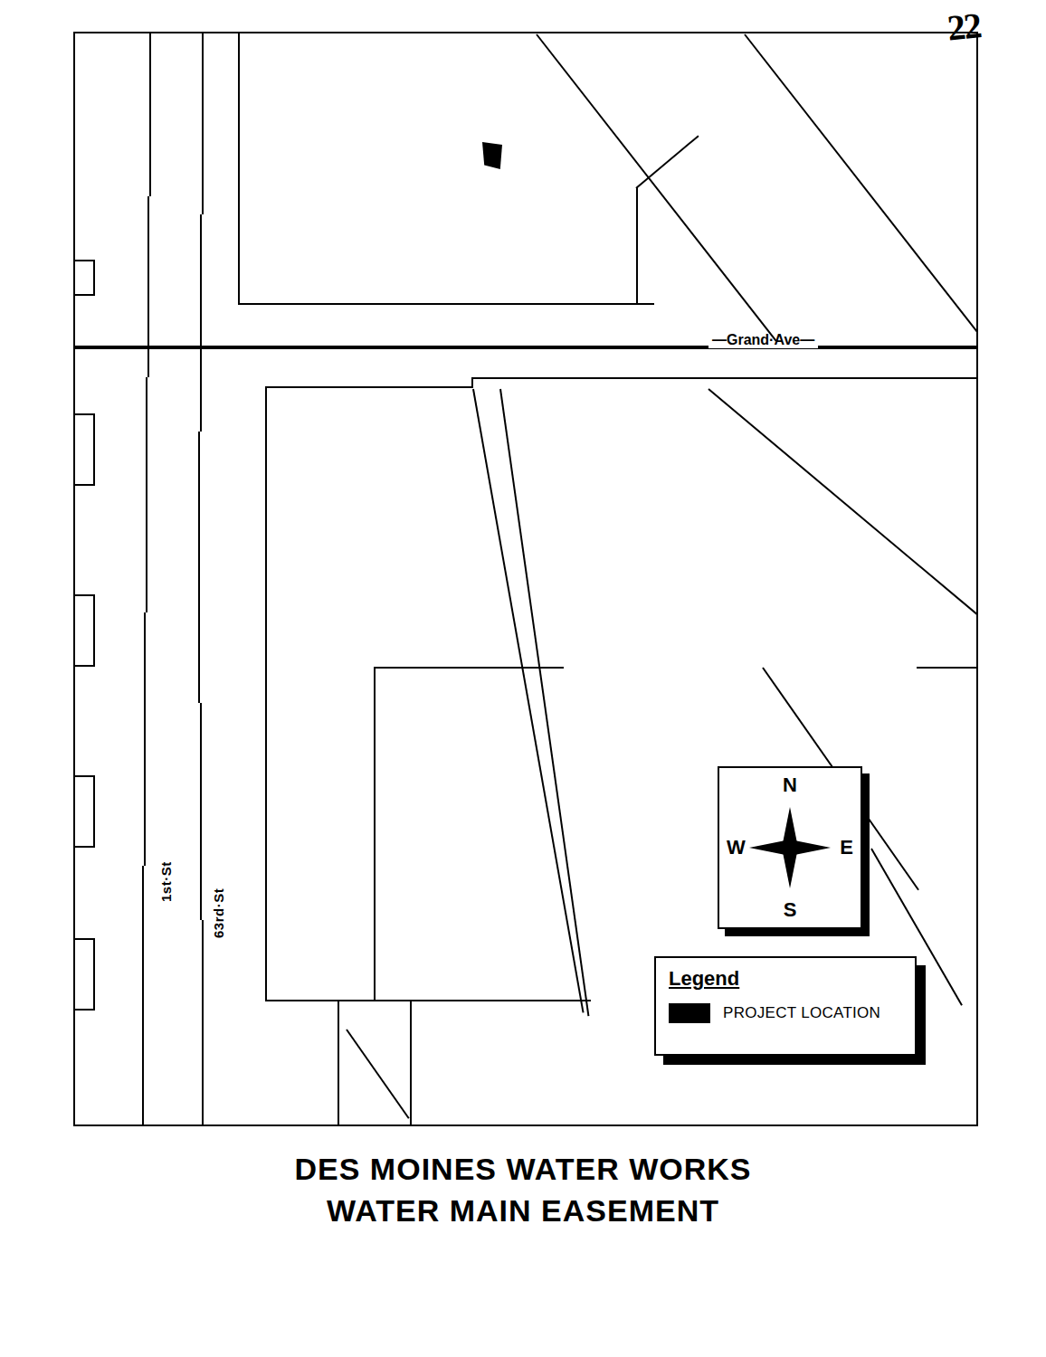22
1st·St 63rd·St
—Grand·Ave—
N S W E
Legend
PROJECT LOCATION
DES MOINES WATER WORKS
WATER MAIN EASEMENT